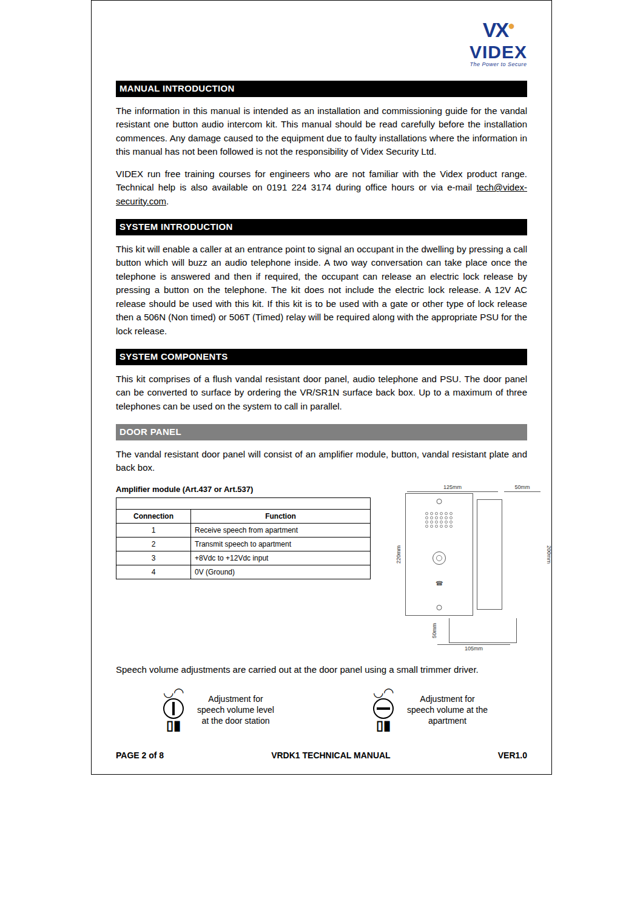VX●
VIDEX
The Power to Secure
MANUAL INTRODUCTION
The information in this manual is intended as an installation and commissioning guide for the vandal resistant one button audio intercom kit. This manual should be read carefully before the installation commences. Any damage caused to the equipment due to faulty installations where the information in this manual has not been followed is not the responsibility of Videx Security Ltd.
VIDEX run free training courses for engineers who are not familiar with the Videx product range. Technical help is also available on 0191 224 3174 during office hours or via e-mail tech@videx-security.com.
SYSTEM INTRODUCTION
This kit will enable a caller at an entrance point to signal an occupant in the dwelling by pressing a call button which will buzz an audio telephone inside. A two way conversation can take place once the telephone is answered and then if required, the occupant can release an electric lock release by pressing a button on the telephone. The kit does not include the electric lock release. A 12V AC release should be used with this kit. If this kit is to be used with a gate or other type of lock release then a 506N (Non timed) or 506T (Timed) relay will be required along with the appropriate PSU for the lock release.
SYSTEM COMPONENTS
This kit comprises of a flush vandal resistant door panel, audio telephone and PSU. The door panel can be converted to surface by ordering the VR/SR1N surface back box. Up to a maximum of three telephones can be used on the system to call in parallel.
DOOR PANEL
The vandal resistant door panel will consist of an amplifier module, button, vandal resistant plate and back box.
Amplifier module (Art.437 or Art.537)
| Connection | Function |
| --- | --- |
| 1 | Receive speech from apartment |
| 2 | Transmit speech to apartment |
| 3 | +8Vdc to +12Vdc input |
| 4 | 0V (Ground) |
125mm 50mm
220mm
☎
200mm
50mm
105mm
Speech volume adjustments are carried out at the door panel using a small trimmer driver.
◡◠
▯▮
Adjustment for
speech volume level
at the door station
◡◠
▯▮
Adjustment for
speech volume at the
apartment
PAGE 2 of 8
VRDK1 TECHNICAL MANUAL
VER1.0